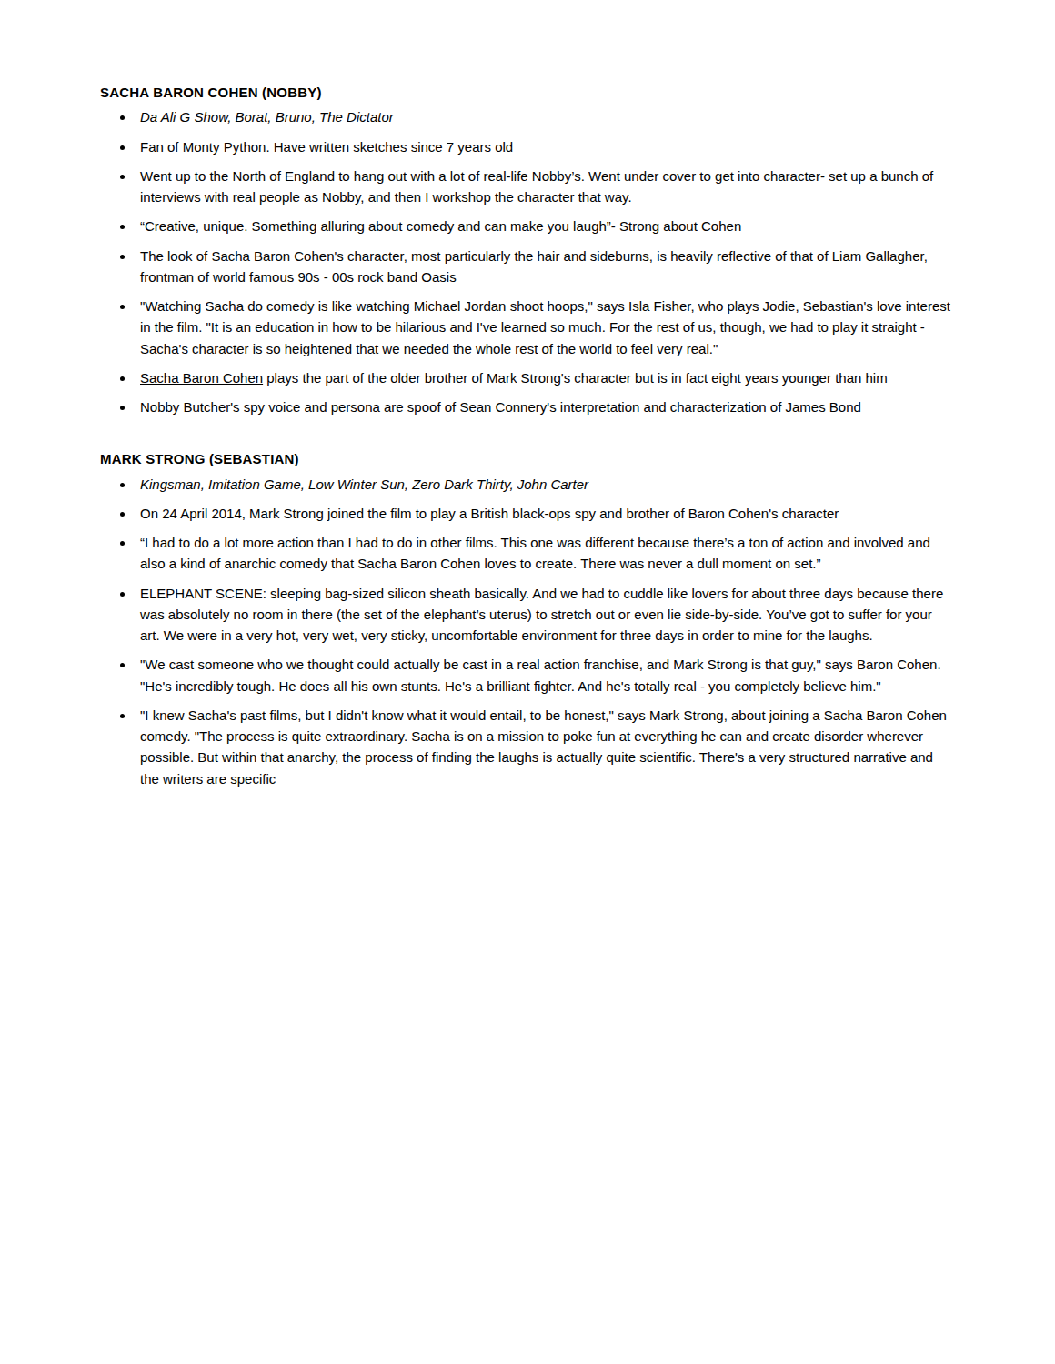SACHA BARON COHEN (NOBBY)
Da Ali G Show, Borat, Bruno, The Dictator
Fan of Monty Python. Have written sketches since 7 years old
Went up to the North of England to hang out with a lot of real-life Nobby’s. Went under cover to get into character- set up a bunch of interviews with real people as Nobby, and then I workshop the character that way.
“Creative, unique. Something alluring about comedy and can make you laugh”- Strong about Cohen
The look of Sacha Baron Cohen's character, most particularly the hair and sideburns, is heavily reflective of that of Liam Gallagher, frontman of world famous 90s - 00s rock band Oasis
"Watching Sacha do comedy is like watching Michael Jordan shoot hoops," says Isla Fisher, who plays Jodie, Sebastian's love interest in the film. "It is an education in how to be hilarious and I've learned so much. For the rest of us, though, we had to play it straight - Sacha's character is so heightened that we needed the whole rest of the world to feel very real."
Sacha Baron Cohen plays the part of the older brother of Mark Strong's character but is in fact eight years younger than him
Nobby Butcher's spy voice and persona are spoof of Sean Connery's interpretation and characterization of James Bond
MARK STRONG (SEBASTIAN)
Kingsman, Imitation Game, Low Winter Sun, Zero Dark Thirty, John Carter
On 24 April 2014, Mark Strong joined the film to play a British black-ops spy and brother of Baron Cohen's character
“I had to do a lot more action than I had to do in other films. This one was different because there’s a ton of action and involved and also a kind of anarchic comedy that Sacha Baron Cohen loves to create. There was never a dull moment on set.”
ELEPHANT SCENE: sleeping bag-sized silicon sheath basically. And we had to cuddle like lovers for about three days because there was absolutely no room in there (the set of the elephant’s uterus) to stretch out or even lie side-by-side. You’ve got to suffer for your art. We were in a very hot, very wet, very sticky, uncomfortable environment for three days in order to mine for the laughs.
"We cast someone who we thought could actually be cast in a real action franchise, and Mark Strong is that guy," says Baron Cohen. "He's incredibly tough. He does all his own stunts. He's a brilliant fighter. And he's totally real - you completely believe him."
"I knew Sacha's past films, but I didn't know what it would entail, to be honest," says Mark Strong, about joining a Sacha Baron Cohen comedy. "The process is quite extraordinary. Sacha is on a mission to poke fun at everything he can and create disorder wherever possible. But within that anarchy, the process of finding the laughs is actually quite scientific. There's a very structured narrative and the writers are specific